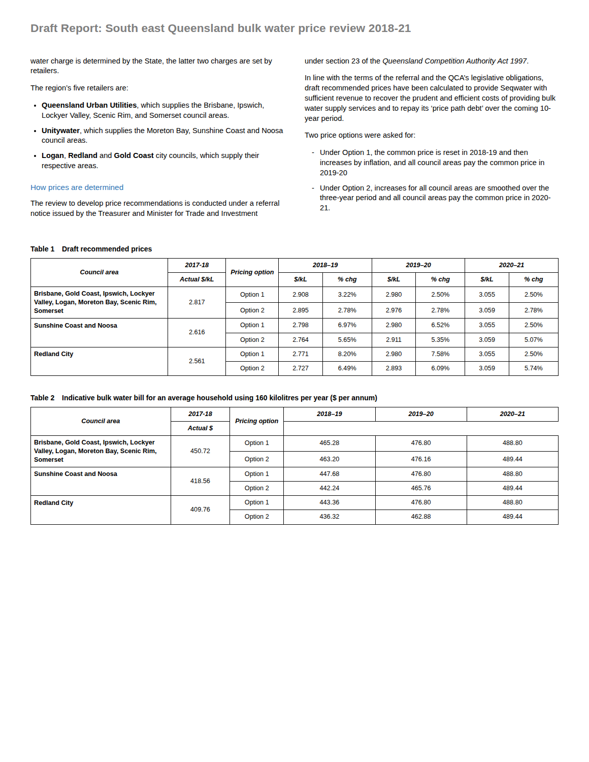Draft Report: South east Queensland bulk water price review 2018-21
water charge is determined by the State, the latter two charges are set by retailers.
The region’s five retailers are:
Queensland Urban Utilities, which supplies the Brisbane, Ipswich, Lockyer Valley, Scenic Rim, and Somerset council areas.
Unitywater, which supplies the Moreton Bay, Sunshine Coast and Noosa council areas.
Logan, Redland and Gold Coast city councils, which supply their respective areas.
How prices are determined
The review to develop price recommendations is conducted under a referral notice issued by the Treasurer and Minister for Trade and Investment
under section 23 of the Queensland Competition Authority Act 1997.
In line with the terms of the referral and the QCA’s legislative obligations, draft recommended prices have been calculated to provide Seqwater with sufficient revenue to recover the prudent and efficient costs of providing bulk water supply services and to repay its ‘price path debt’ over the coming 10-year period.
Two price options were asked for:
Under Option 1, the common price is reset in 2018-19 and then increases by inflation, and all council areas pay the common price in 2019-20
Under Option 2, increases for all council areas are smoothed over the three-year period and all council areas pay the common price in 2020-21.
Table 1 Draft recommended prices
| Council area | 2017-18 | Pricing option | 2018–19 | 2019–20 | 2020–21 |
| --- | --- | --- | --- | --- | --- |
| Actual $/kL | $/kL | % chg | $/kL | % chg | $/kL | % chg |
| Brisbane, Gold Coast, Ipswich, Lockyer Valley, Logan, Moreton Bay, Scenic Rim, Somerset | 2.817 | Option 1 | 2.908 | 3.22% | 2.980 | 2.50% | 3.055 | 2.50% |
| Option 2 | 2.895 | 2.78% | 2.976 | 2.78% | 3.059 | 2.78% |
| Sunshine Coast and Noosa | 2.616 | Option 1 | 2.798 | 6.97% | 2.980 | 6.52% | 3.055 | 2.50% |
| | Option 2 | 2.764 | 5.65% | 2.911 | 5.35% | 3.059 | 5.07% |
| Redland City | 2.561 | Option 1 | 2.771 | 8.20% | 2.980 | 7.58% | 3.055 | 2.50% |
| | Option 2 | 2.727 | 6.49% | 2.893 | 6.09% | 3.059 | 5.74% |
Table 2 Indicative bulk water bill for an average household using 160 kilolitres per year ($ per annum)
| Council area | 2017-18 | Pricing option | 2018–19 | 2019–20 | 2020–21 |
| --- | --- | --- | --- | --- | --- |
| Actual $ |
| Brisbane, Gold Coast, Ipswich, Lockyer Valley, Logan, Moreton Bay, Scenic Rim, Somerset | 450.72 | Option 1 | 465.28 | 476.80 | 488.80 |
| Option 2 | 463.20 | 476.16 | 489.44 |
| Sunshine Coast and Noosa | 418.56 | Option 1 | 447.68 | 476.80 | 488.80 |
| | Option 2 | 442.24 | 465.76 | 489.44 |
| Redland City | 409.76 | Option 1 | 443.36 | 476.80 | 488.80 |
| | Option 2 | 436.32 | 462.88 | 489.44 |